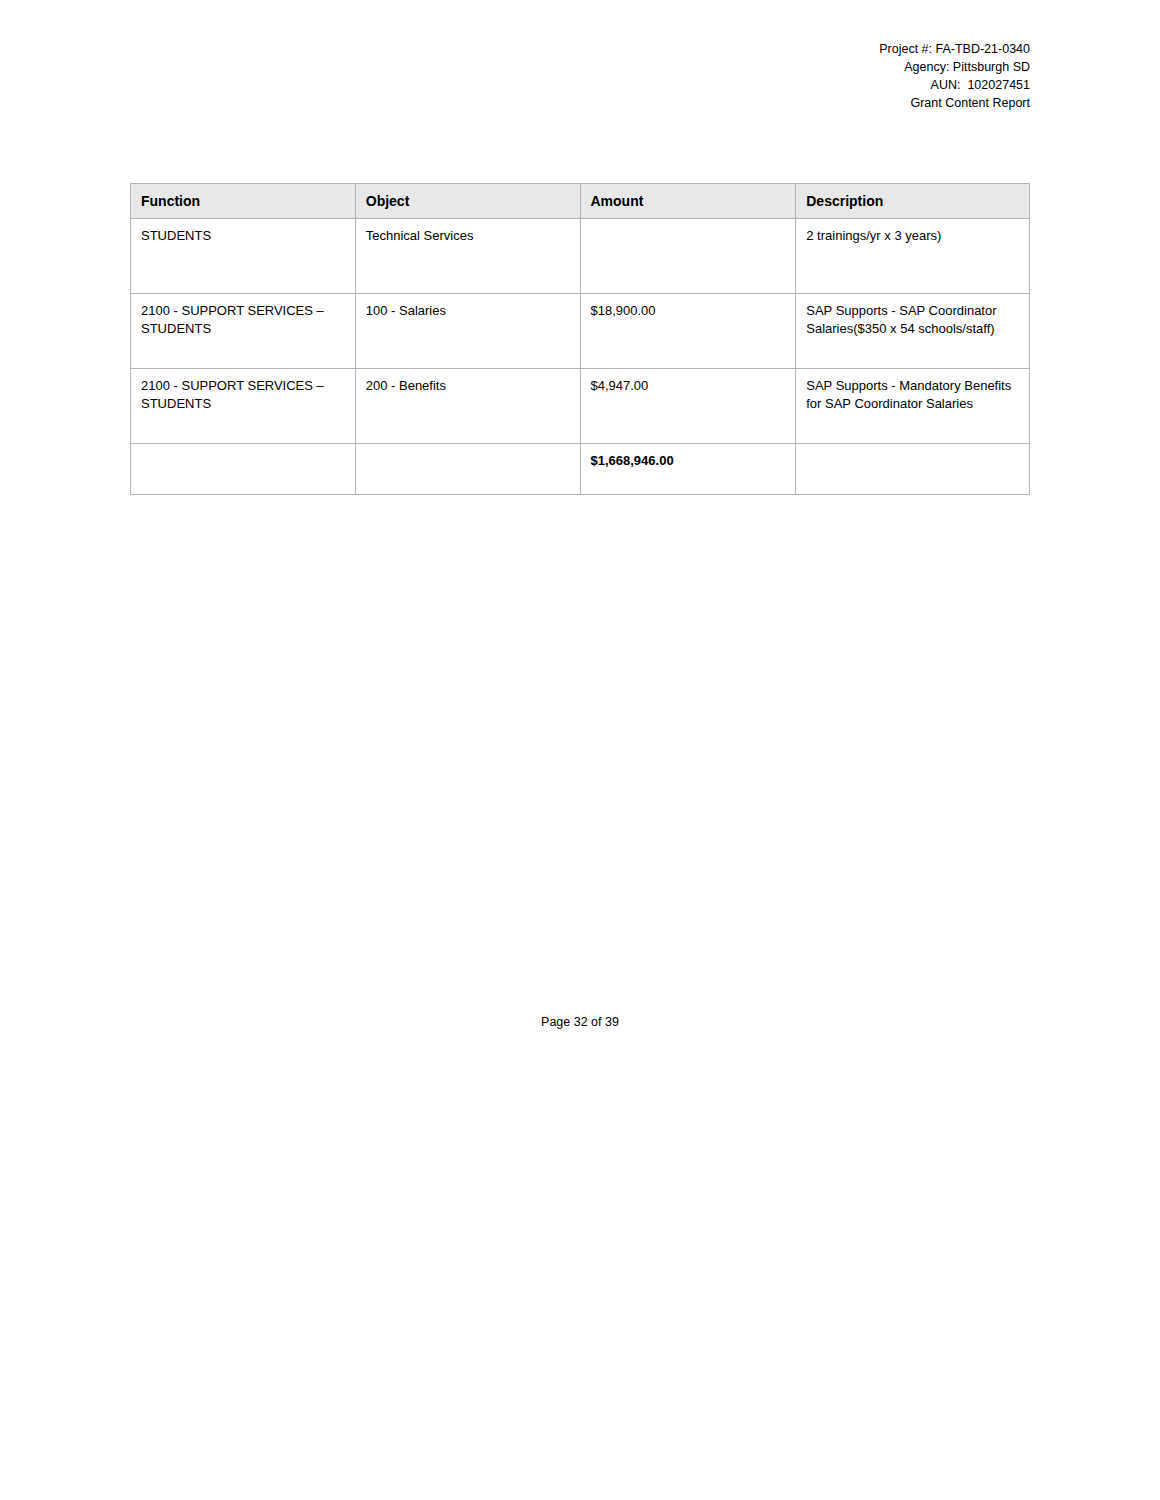Project #: FA-TBD-21-0340
Agency: Pittsburgh SD
AUN: 102027451
Grant Content Report
| Function | Object | Amount | Description |
| --- | --- | --- | --- |
| STUDENTS | Technical Services | | 2 trainings/yr x 3 years) |
| 2100 - SUPPORT SERVICES – STUDENTS | 100 - Salaries | $18,900.00 | SAP Supports - SAP Coordinator Salaries($350 x 54 schools/staff) |
| 2100 - SUPPORT SERVICES – STUDENTS | 200 - Benefits | $4,947.00 | SAP Supports - Mandatory Benefits for SAP Coordinator Salaries |
| | | $1,668,946.00 | |
Page 32 of 39